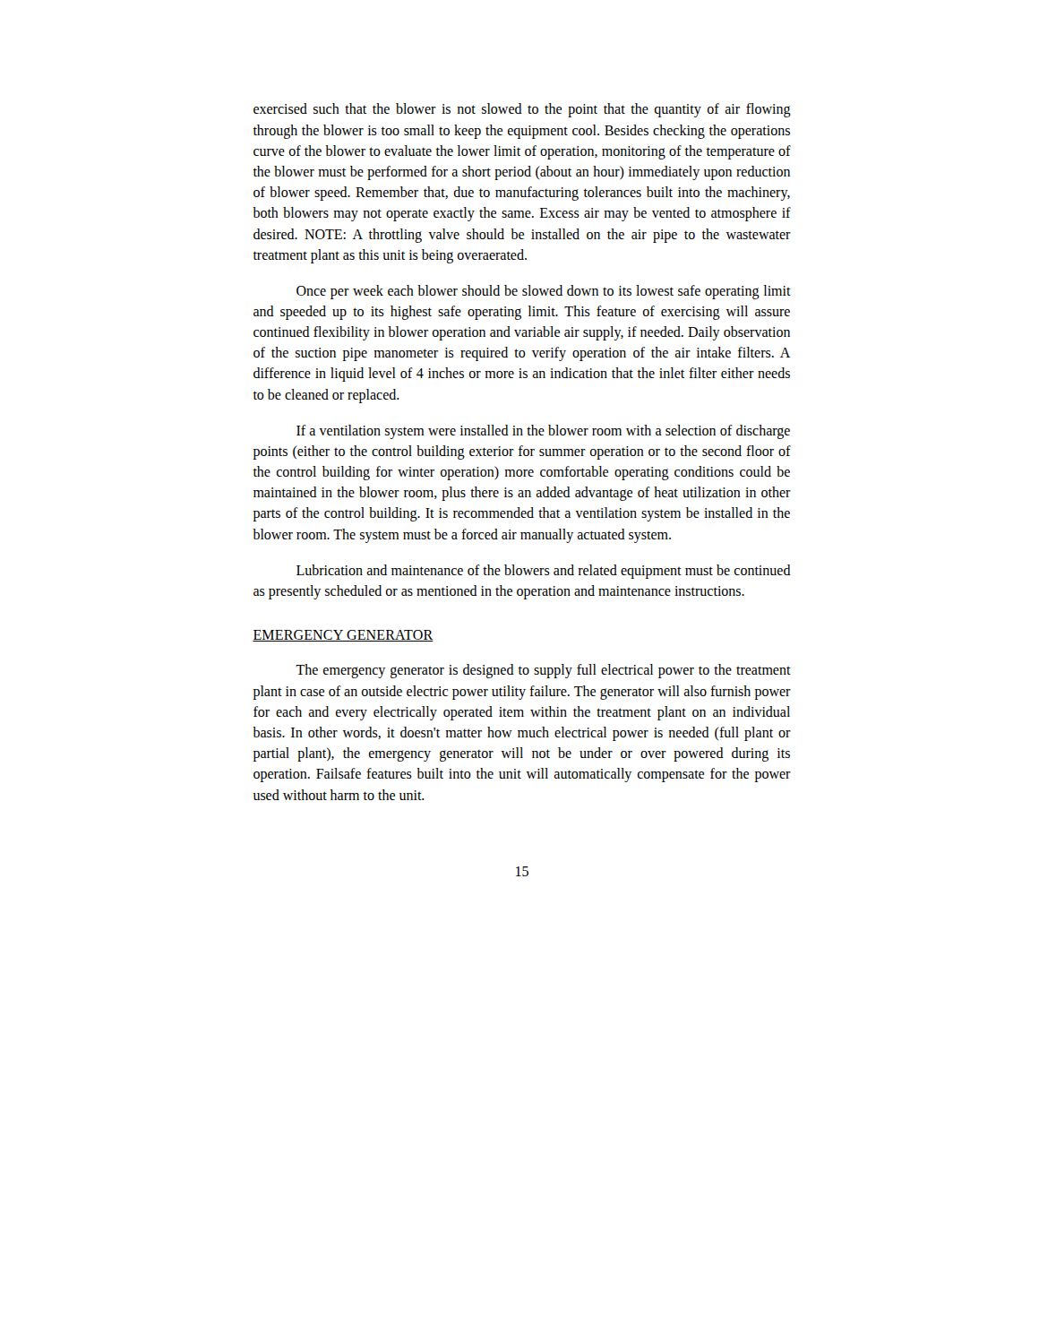exercised such that the blower is not slowed to the point that the quantity of air flowing through the blower is too small to keep the equipment cool. Besides checking the operations curve of the blower to evaluate the lower limit of operation, monitoring of the temperature of the blower must be performed for a short period (about an hour) immediately upon reduction of blower speed. Remember that, due to manufacturing tolerances built into the machinery, both blowers may not operate exactly the same. Excess air may be vented to atmosphere if desired. NOTE: A throttling valve should be installed on the air pipe to the wastewater treatment plant as this unit is being overaerated.
Once per week each blower should be slowed down to its lowest safe operating limit and speeded up to its highest safe operating limit. This feature of exercising will assure continued flexibility in blower operation and variable air supply, if needed. Daily observation of the suction pipe manometer is required to verify operation of the air intake filters. A difference in liquid level of 4 inches or more is an indication that the inlet filter either needs to be cleaned or replaced.
If a ventilation system were installed in the blower room with a selection of discharge points (either to the control building exterior for summer operation or to the second floor of the control building for winter operation) more comfortable operating conditions could be maintained in the blower room, plus there is an added advantage of heat utilization in other parts of the control building. It is recommended that a ventilation system be installed in the blower room. The system must be a forced air manually actuated system.
Lubrication and maintenance of the blowers and related equipment must be continued as presently scheduled or as mentioned in the operation and maintenance instructions.
Emergency Generator
The emergency generator is designed to supply full electrical power to the treatment plant in case of an outside electric power utility failure. The generator will also furnish power for each and every electrically operated item within the treatment plant on an individual basis. In other words, it doesn't matter how much electrical power is needed (full plant or partial plant), the emergency generator will not be under or over powered during its operation. Failsafe features built into the unit will automatically compensate for the power used without harm to the unit.
15